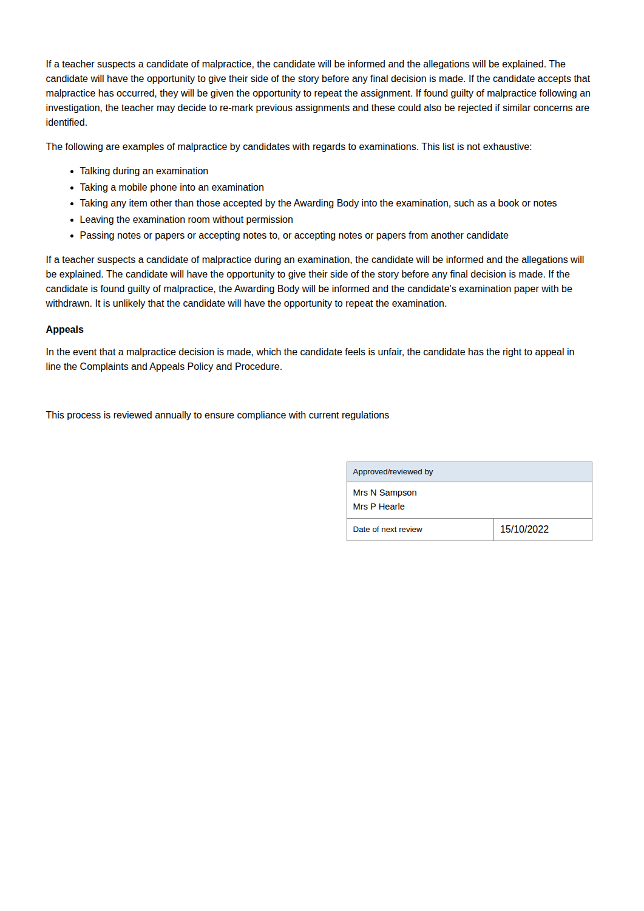If a teacher suspects a candidate of malpractice, the candidate will be informed and the allegations will be explained. The candidate will have the opportunity to give their side of the story before any final decision is made. If the candidate accepts that malpractice has occurred, they will be given the opportunity to repeat the assignment. If found guilty of malpractice following an investigation, the teacher may decide to re-mark previous assignments and these could also be rejected if similar concerns are identified.
The following are examples of malpractice by candidates with regards to examinations. This list is not exhaustive:
Talking during an examination
Taking a mobile phone into an examination
Taking any item other than those accepted by the Awarding Body into the examination, such as a book or notes
Leaving the examination room without permission
Passing notes or papers or accepting notes to, or accepting notes or papers from another candidate
If a teacher suspects a candidate of malpractice during an examination, the candidate will be informed and the allegations will be explained. The candidate will have the opportunity to give their side of the story before any final decision is made. If the candidate is found guilty of malpractice, the Awarding Body will be informed and the candidate's examination paper with be withdrawn. It is unlikely that the candidate will have the opportunity to repeat the examination.
Appeals
In the event that a malpractice decision is made, which the candidate feels is unfair, the candidate has the right to appeal in line the Complaints and Appeals Policy and Procedure.
This process is reviewed annually to ensure compliance with current regulations
| Approved/reviewed by |
| Mrs N Sampson Mrs P Hearle |
| Date of next review | 15/10/2022 |